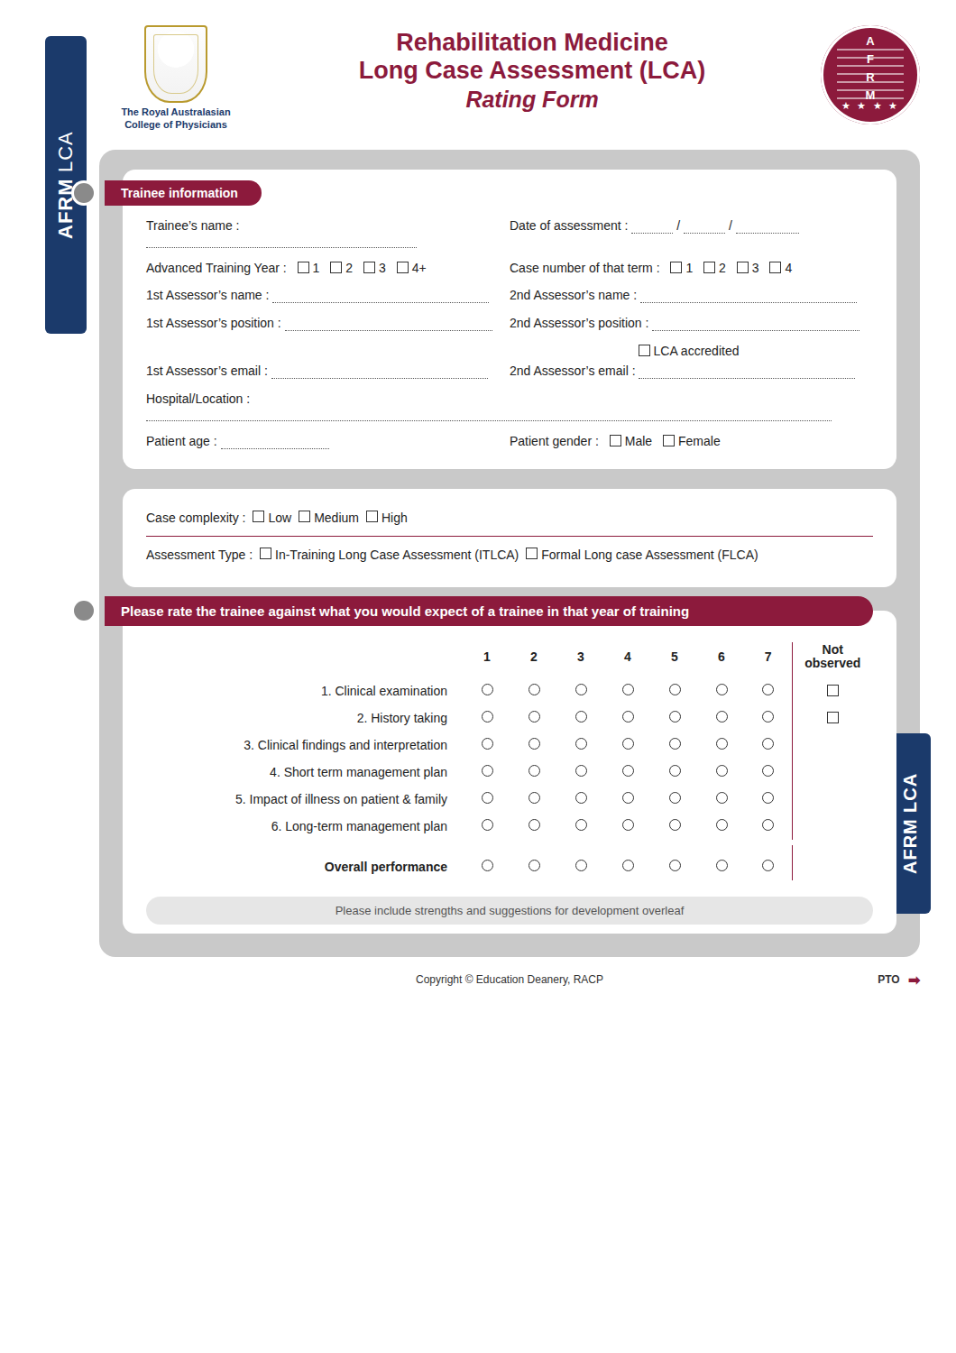AFRM LCA
AFRM LCA
The Royal Australasian College of Physicians
Rehabilitation Medicine
Long Case Assessment (LCA)
Rating Form
A F R M
★ ★ ★ ★
Trainee information
Trainee’s name :
Date of assessment : / /
Advanced Training Year : 1 2 3 4+
Case number of that term : 1 2 3 4
1st Assessor’s name :
2nd Assessor’s name :
1st Assessor’s position :
2nd Assessor’s position :
LCA accredited
1st Assessor’s email :
2nd Assessor’s email :
Hospital/Location :
Patient age :
Patient gender : Male Female
Case complexity : Low Medium High
Assessment Type : In-Training Long Case Assessment (ITLCA) Formal Long case Assessment (FLCA)
Please rate the trainee against what you would expect of a trainee in that year of training
| | 1 | 2 | 3 | 4 | 5 | 6 | 7 | Not observed |
| --- | --- | --- | --- | --- | --- | --- | --- | --- |
| 1. Clinical examination | | | | | | | | |
| 2. History taking | | | | | | | | |
| 3. Clinical findings and interpretation | | | | | | | | |
| 4. Short term management plan | | | | | | | | |
| 5. Impact of illness on patient & family | | | | | | | | |
| 6. Long-term management plan | | | | | | | | |
| Overall performance | | | | | | | | |
Please include strengths and suggestions for development overleaf
Copyright © Education Deanery, RACP PTO ➡